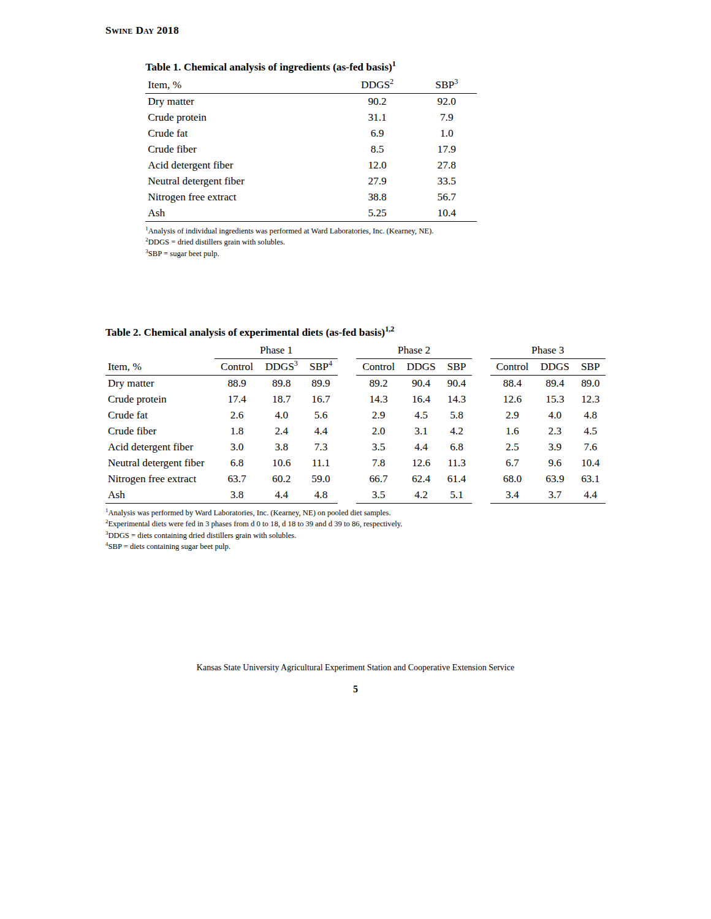Swine Day 2018
Table 1. Chemical analysis of ingredients (as-fed basis) 1
| Item, % | DDGS 2 | SBP 3 |
| --- | --- | --- |
| Dry matter | 90.2 | 92.0 |
| Crude protein | 31.1 | 7.9 |
| Crude fat | 6.9 | 1.0 |
| Crude fiber | 8.5 | 17.9 |
| Acid detergent fiber | 12.0 | 27.8 |
| Neutral detergent fiber | 27.9 | 33.5 |
| Nitrogen free extract | 38.8 | 56.7 |
| Ash | 5.25 | 10.4 |
1Analysis of individual ingredients was performed at Ward Laboratories, Inc. (Kearney, NE).
2DDGS = dried distillers grain with solubles.
3SBP = sugar beet pulp.
Table 2. Chemical analysis of experimental diets (as-fed basis) 1,2
| | Phase 1 | | Phase 2 | | Phase 3 |
| --- | --- | --- | --- | --- | --- |
| Item, % | Control | DDGS 3 | SBP 4 | | Control | DDGS | SBP | | Control | DDGS | SBP |
| Dry matter | 88.9 | 89.8 | 89.9 | | 89.2 | 90.4 | 90.4 | | 88.4 | 89.4 | 89.0 |
| Crude protein | 17.4 | 18.7 | 16.7 | | 14.3 | 16.4 | 14.3 | | 12.6 | 15.3 | 12.3 |
| Crude fat | 2.6 | 4.0 | 5.6 | | 2.9 | 4.5 | 5.8 | | 2.9 | 4.0 | 4.8 |
| Crude fiber | 1.8 | 2.4 | 4.4 | | 2.0 | 3.1 | 4.2 | | 1.6 | 2.3 | 4.5 |
| Acid detergent fiber | 3.0 | 3.8 | 7.3 | | 3.5 | 4.4 | 6.8 | | 2.5 | 3.9 | 7.6 |
| Neutral detergent fiber | 6.8 | 10.6 | 11.1 | | 7.8 | 12.6 | 11.3 | | 6.7 | 9.6 | 10.4 |
| Nitrogen free extract | 63.7 | 60.2 | 59.0 | | 66.7 | 62.4 | 61.4 | | 68.0 | 63.9 | 63.1 |
| Ash | 3.8 | 4.4 | 4.8 | | 3.5 | 4.2 | 5.1 | | 3.4 | 3.7 | 4.4 |
1Analysis was performed by Ward Laboratories, Inc. (Kearney, NE) on pooled diet samples.
2Experimental diets were fed in 3 phases from d 0 to 18, d 18 to 39 and d 39 to 86, respectively.
3DDGS = diets containing dried distillers grain with solubles.
4SBP = diets containing sugar beet pulp.
Kansas State University Agricultural Experiment Station and Cooperative Extension Service
5